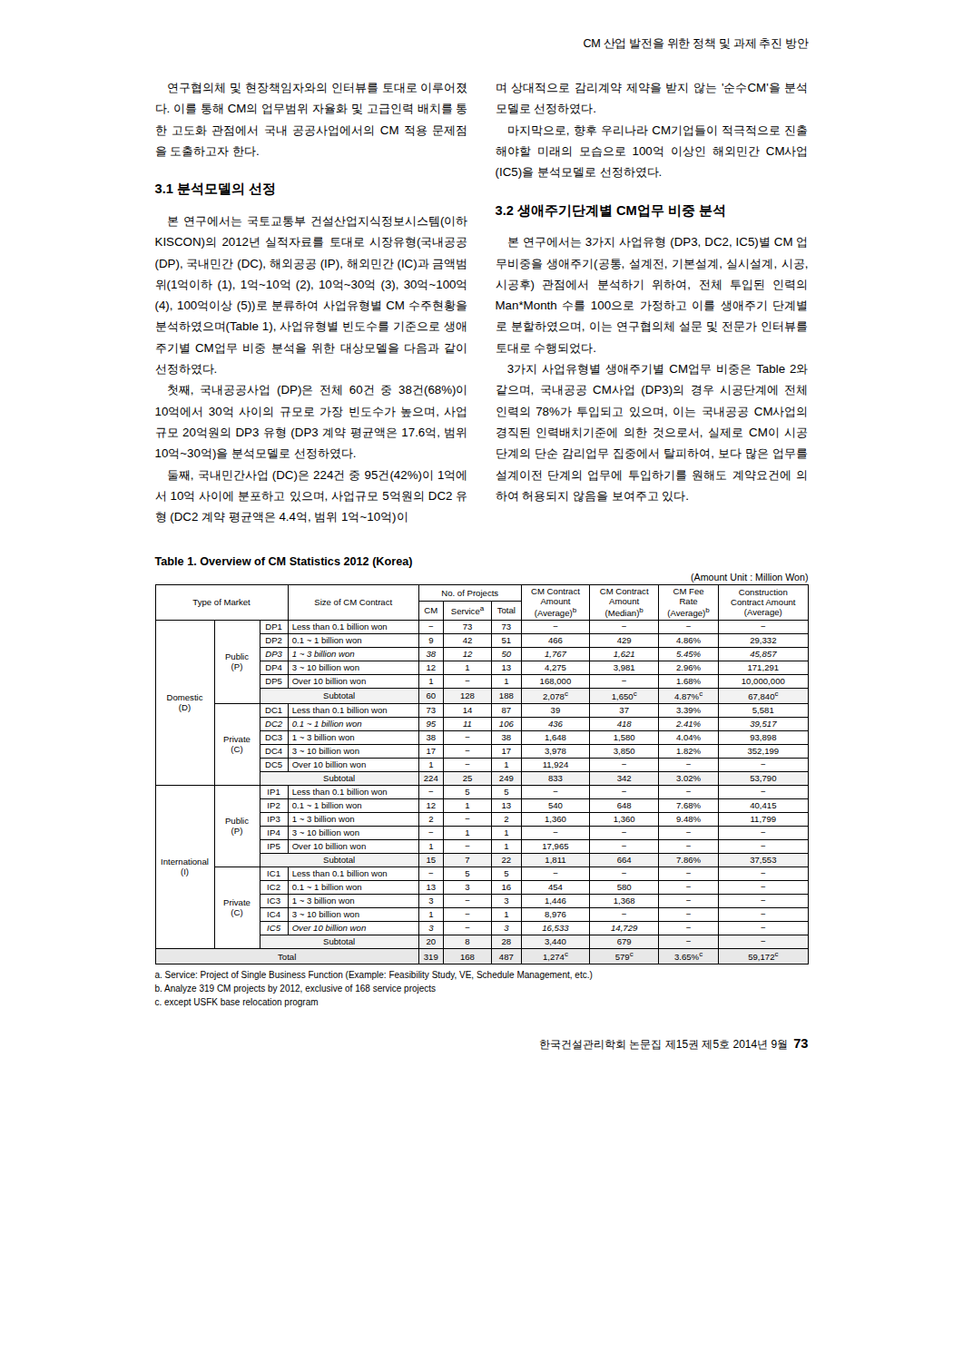CM 산업 발전을 위한 정책 및 과제 추진 방안
연구협의체 및 현장책임자와의 인터뷰를 토대로 이루어졌다. 이를 통해 CM의 업무범위 자율화 및 고급인력 배치를 통한 고도화 관점에서 국내 공공사업에서의 CM 적용 문제점을 도출하고자 한다.
3.1 분석모델의 선정
본 연구에서는 국토교통부 건설산업지식정보시스템(이하 KISCON)의 2012년 실적자료를 토대로 시장유형(국내공공 (DP), 국내민간 (DC), 해외공공 (IP), 해외민간 (IC)과 금액범위(1억이하 (1), 1억~10억 (2), 10억~30억 (3), 30억~100억 (4), 100억이상 (5))로 분류하여 사업유형별 CM 수주현황을 분석하였으며(Table 1), 사업유형별 빈도수를 기준으로 생애주기별 CM업무 비중 분석을 위한 대상모델을 다음과 같이 선정하였다.
첫째, 국내공공사업 (DP)은 전체 60건 중 38건(68%)이 10억에서 30억 사이의 규모로 가장 빈도수가 높으며, 사업규모 20억원의 DP3 유형 (DP3 계약 평균액은 17.6억, 범위 10억~30억)을 분석모델로 선정하였다.
둘째, 국내민간사업 (DC)은 224건 중 95건(42%)이 1억에서 10억 사이에 분포하고 있으며, 사업규모 5억원의 DC2 유형 (DC2 계약 평균액은 4.4억, 범위 1억~10억)이
며 상대적으로 감리계약 제약을 받지 않는 '순수CM'을 분석모델로 선정하였다.
마지막으로, 향후 우리나라 CM기업들이 적극적으로 진출해야할 미래의 모습으로 100억 이상인 해외민간 CM사업 (IC5)을 분석모델로 선정하였다.
3.2 생애주기단계별 CM업무 비중 분석
본 연구에서는 3가지 사업유형 (DP3, DC2, IC5)별 CM 업무비중을 생애주기(공통, 설계전, 기본설계, 실시설계, 시공, 시공후) 관점에서 분석하기 위하여, 전체 투입된 인력의 Man*Month 수를 100으로 가정하고 이를 생애주기 단계별로 분할하였으며, 이는 연구협의체 설문 및 전문가 인터뷰를 토대로 수행되었다.
3가지 사업유형별 생애주기별 CM업무 비중은 Table 2와 같으며, 국내공공 CM사업 (DP3)의 경우 시공단계에 전체 인력의 78%가 투입되고 있으며, 이는 국내공공 CM사업의 경직된 인력배치기준에 의한 것으로서, 실제로 CM이 시공단계의 단순 감리업무 집중에서 탈피하여, 보다 많은 업무를 설계이전 단계의 업무에 투입하기를 원해도 계약요건에 의하여 허용되지 않음을 보여주고 있다.
Table 1. Overview of CM Statistics 2012 (Korea)
(Amount Unit : Million Won)
| Type of Market | Size of CM Contract | No. of Projects | CM Contract Amount (Average) b | CM Contract Amount (Median) b | CM Fee Rate (Average) b | Construction Contract Amount (Average) |
| --- | --- | --- | --- | --- | --- | --- |
| CM | Service a | Total |
| Domestic (D) | Public (P) | DP1 | Less than 0.1 billion won | − | 73 | 73 | − | − | − | − |
| DP2 | 0.1 ~ 1 billion won | 9 | 42 | 51 | 466 | 429 | 4.86% | 29,332 |
| DP3 | 1 ~ 3 billion won | 38 | 12 | 50 | 1,767 | 1,621 | 5.45% | 45,857 |
| DP4 | 3 ~ 10 billion won | 12 | 1 | 13 | 4,275 | 3,981 | 2.96% | 171,291 |
| DP5 | Over 10 billion won | 1 | − | 1 | 168,000 | − | 1.68% | 10,000,000 |
| Subtotal | 60 | 128 | 188 | 2,078 c | 1,650 c | 4.87% c | 67,840 c |
| Private (C) | DC1 | Less than 0.1 billion won | 73 | 14 | 87 | 39 | 37 | 3.39% | 5,581 |
| DC2 | 0.1 ~ 1 billion won | 95 | 11 | 106 | 436 | 418 | 2.41% | 39,517 |
| DC3 | 1 ~ 3 billion won | 38 | − | 38 | 1,648 | 1,580 | 4.04% | 93,898 |
| DC4 | 3 ~ 10 billion won | 17 | − | 17 | 3,978 | 3,850 | 1.82% | 352,199 |
| DC5 | Over 10 billion won | 1 | − | 1 | 11,924 | − | − | − |
| Subtotal | 224 | 25 | 249 | 833 | 342 | 3.02% | 53,790 |
| International (I) | Public (P) | IP1 | Less than 0.1 billion won | − | 5 | 5 | − | − | − | − |
| IP2 | 0.1 ~ 1 billion won | 12 | 1 | 13 | 540 | 648 | 7.68% | 40,415 |
| IP3 | 1 ~ 3 billion won | 2 | − | 2 | 1,360 | 1,360 | 9.48% | 11,799 |
| IP4 | 3 ~ 10 billion won | − | 1 | 1 | − | − | − | − |
| IP5 | Over 10 billion won | 1 | − | 1 | 17,965 | − | − | − |
| Subtotal | 15 | 7 | 22 | 1,811 | 664 | 7.86% | 37,553 |
| Private (C) | IC1 | Less than 0.1 billion won | − | 5 | 5 | − | − | − | − |
| IC2 | 0.1 ~ 1 billion won | 13 | 3 | 16 | 454 | 580 | − | − |
| IC3 | 1 ~ 3 billion won | 3 | − | 3 | 1,446 | 1,368 | − | − |
| IC4 | 3 ~ 10 billion won | 1 | − | 1 | 8,976 | − | − | − |
| IC5 | Over 10 billion won | 3 | − | 3 | 16,533 | 14,729 | − | − |
| Subtotal | 20 | 8 | 28 | 3,440 | 679 | − | − |
| Total | 319 | 168 | 487 | 1,274 c | 579 c | 3.65% c | 59,172 c |
a. Service: Project of Single Business Function (Example: Feasibility Study, VE, Schedule Management, etc.)
b. Analyze 319 CM projects by 2012, exclusive of 168 service projects
c. except USFK base relocation program
한국건설관리학회 논문집 제15권 제5호 2014년 9월73